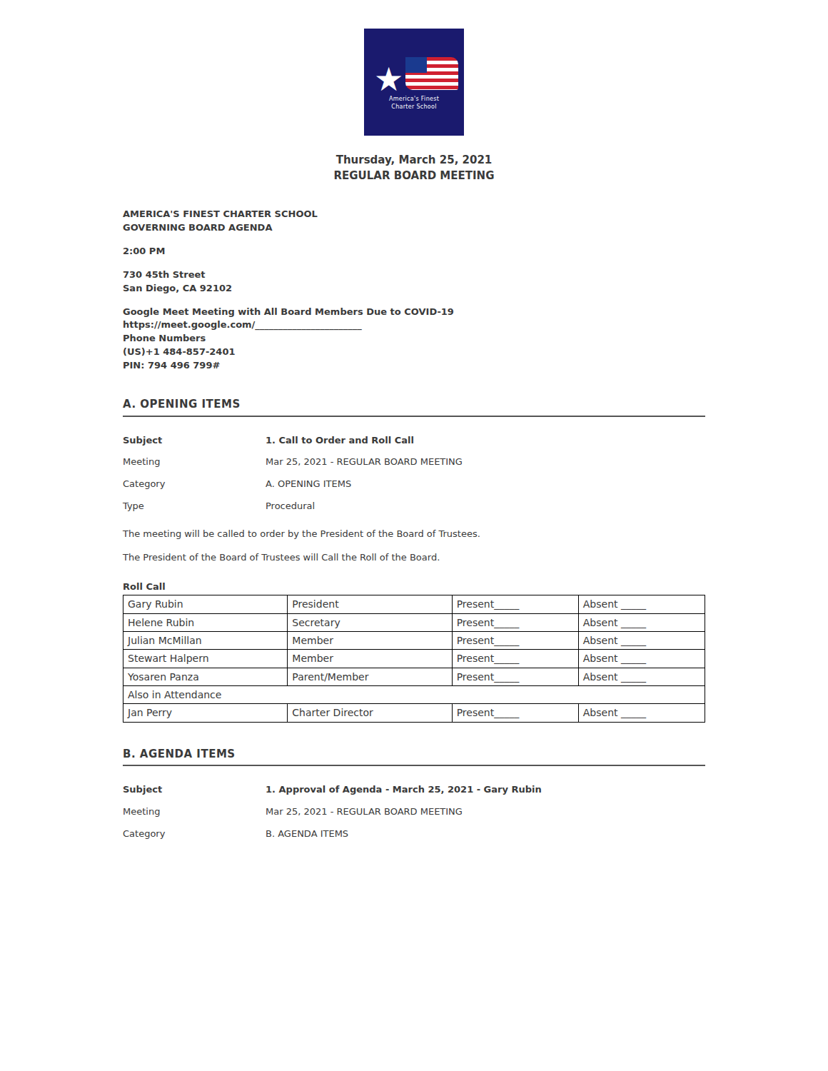★
America's Finest
Charter School
Thursday, March 25, 2021 REGULAR BOARD MEETING
AMERICA'S FINEST CHARTER SCHOOL
GOVERNING BOARD AGENDA
2:00 PM
730 45th Street
San Diego, CA 92102
Google Meet Meeting with All Board Members Due to COVID-19
https://meet.google.com/_______________________
Phone Numbers
(US)+1 484-857-2401
PIN: 794 496 799#
A. OPENING ITEMS
| Subject | 1. Call to Order and Roll Call |
| Meeting | Mar 25, 2021 - REGULAR BOARD MEETING |
| Category | A. OPENING ITEMS |
| Type | Procedural |
The meeting will be called to order by the President of the Board of Trustees.
The President of the Board of Trustees will Call the Roll of the Board.
Roll Call
| Gary Rubin | President | Present_____ | Absent _____ |
| Helene Rubin | Secretary | Present_____ | Absent _____ |
| Julian McMillan | Member | Present_____ | Absent _____ |
| Stewart Halpern | Member | Present_____ | Absent _____ |
| Yosaren Panza | Parent/Member | Present_____ | Absent _____ |
| Also in Attendance | |
| Jan Perry | Charter Director | Present_____ | Absent _____ |
B. AGENDA ITEMS
| Subject | 1. Approval of Agenda - March 25, 2021 - Gary Rubin |
| Meeting | Mar 25, 2021 - REGULAR BOARD MEETING |
| Category | B. AGENDA ITEMS |